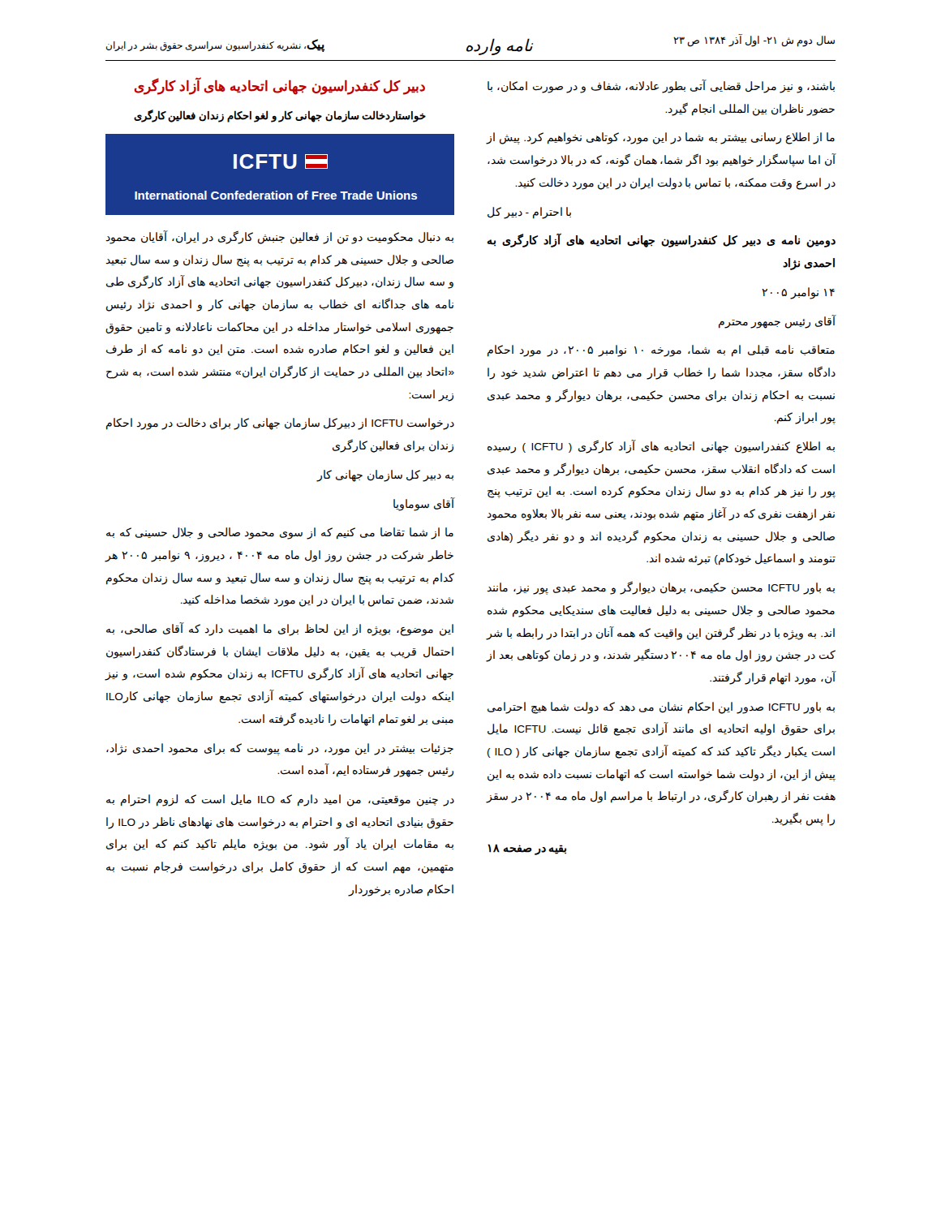سال دوم ش ۲۱- اول آذر ۱۳۸۴ ص ۲۳
نامه وارده
پیک، نشریه کنفدراسیون سراسری حقوق بشر در ایران
باشند، و نیز مراحل قضایی آتی بطور عادلانه، شفاف و در صورت امکان، با حضور ناظران بین المللی انجام گیرد.
ما از اطلاع رسانی بیشتر به شما در این مورد، کوتاهی نخواهیم کرد. پیش از آن اما سپاسگزار خواهیم بود اگر شما، همان گونه، که در بالا درخواست شد، در اسرع وقت ممکنه، با تماس با دولت ایران در این مورد دخالت کنید.
با احترام - دبیر کل
دومین نامه ی دبیر کل کنفدراسیون جهانی اتحادیه های آزاد کارگری به احمدی نژاد
۱۴ نوامبر ۲۰۰۵
آقای رئیس جمهور محترم
متعاقب نامه قبلی ام به شما، مورخه ۱۰ نوامبر ۲۰۰۵، در مورد احکام دادگاه سقز، مجددا شما را خطاب قرار می دهم تا اعتراض شدید خود را نسبت به احکام زندان برای محسن حکیمی، برهان دیوارگر و محمد عبدی پور ابراز کنم.
به اطلاع کنفدراسیون جهانی اتحادیه های آزاد کارگری ( ICFTU ) رسیده است که دادگاه انقلاب سقز، محسن حکیمی، برهان دیوارگر و محمد عبدی پور را نیز هر کدام به دو سال زندان محکوم کرده است. به این ترتیب پنج نفر ازهفت نفری که در آغاز متهم شده بودند، یعنی سه نفر بالا بعلاوه محمود صالحی و جلال حسینی به زندان محکوم گردیده اند و دو نفر دیگر (هادی تنومند و اسماعیل خودکام) تبرئه شده اند.
به باور ICFTU محسن حکیمی، برهان دیوارگر و محمد عبدی پور نیز، مانند محمود صالحی و جلال حسینی به دلیل فعالیت های سندیکایی محکوم شده اند. به ویژه با در نظر گرفتن این واقیت که همه آنان در ابتدا در رابطه با شر کت در جشن روز اول ماه مه ۲۰۰۴ دستگیر شدند، و در زمان کوتاهی بعد از آن، مورد اتهام قرار گرفتند.
به باور ICFTU صدور این احکام نشان می دهد که دولت شما هیچ احترامی برای حقوق اولیه اتحادیه ای مانند آزادی تجمع قائل نیست. ICFTU مایل است یکبار دیگر تاکید کند که کمیته آزادی تجمع سازمان جهانی کار ( ILO ) پیش از این، از دولت شما خواسته است که اتهامات نسبت داده شده به این هفت نفر از رهبران کارگری، در ارتباط با مراسم اول ماه مه ۲۰۰۴ در سقز را پس بگیرید.
بقیه در صفحه ۱۸
دبیر کل کنفدراسیون جهانی اتحادیه های آزاد کارگری
خواستاردخالت سازمان جهانی کار و لغو احکام زندان فعالین کارگری
ICFTU International Confederation of Free Trade Unions
به دنبال محکومیت دو تن از فعالین جنبش کارگری در ایران، آقایان محمود صالحی و جلال حسینی هر کدام به ترتیب به پنج سال زندان و سه سال تبعید و سه سال زندان، دبیرکل کنفدراسیون جهانی اتحادیه های آزاد کارگری طی نامه های جداگانه ای خطاب به سازمان جهانی کار و احمدی نژاد رئیس جمهوری اسلامی خواستار مداخله در این محاکمات ناعادلانه و تامین حقوق این فعالین و لغو احکام صادره شده است. متن این دو نامه که از طرف «اتحاد بین المللی در حمایت از کارگران ایران» منتشر شده است، به شرح زیر است:
درخواست ICFTU از دبیرکل سازمان جهانی کار برای دخالت در مورد احکام زندان برای فعالین کارگری
به دبیر کل سازمان جهانی کار
آقای سوماویا
ما از شما تقاضا می کنیم که از سوی محمود صالحی و جلال حسینی که به خاطر شرکت در جشن روز اول ماه مه ۴۰۰۴ ، دیروز، ۹ نوامبر ۲۰۰۵ هر کدام به ترتیب به پنج سال زندان و سه سال تبعید و سه سال زندان محکوم شدند، ضمن تماس با ایران در این مورد شخصا مداخله کنید.
این موضوع، بویژه از این لحاظ برای ما اهمیت دارد که آقای صالحی، به احتمال قریب به یقین، به دلیل ملاقات ایشان با فرستادگان کنفدراسیون جهانی اتحادیه های آزاد کارگری ICFTU به زندان محکوم شده است، و نیز اینکه دولت ایران درخواستهای کمیته آزادی تجمع سازمان جهانی کارILO مبنی بر لغو تمام اتهامات را نادیده گرفته است.
جزئیات بیشتر در این مورد، در نامه پیوست که برای محمود احمدی نژاد، رئیس جمهور فرستاده ایم، آمده است.
در چنین موقعیتی، من امید دارم که ILO مایل است که لزوم احترام به حقوق بنیادی اتحادیه ای و احترام به درخواست های نهادهای ناظر در ILO را به مقامات ایران یاد آور شود. من بویژه مایلم تاکید کنم که این برای متهمین، مهم است که از حقوق کامل برای درخواست فرجام نسبت به احکام صادره برخوردار